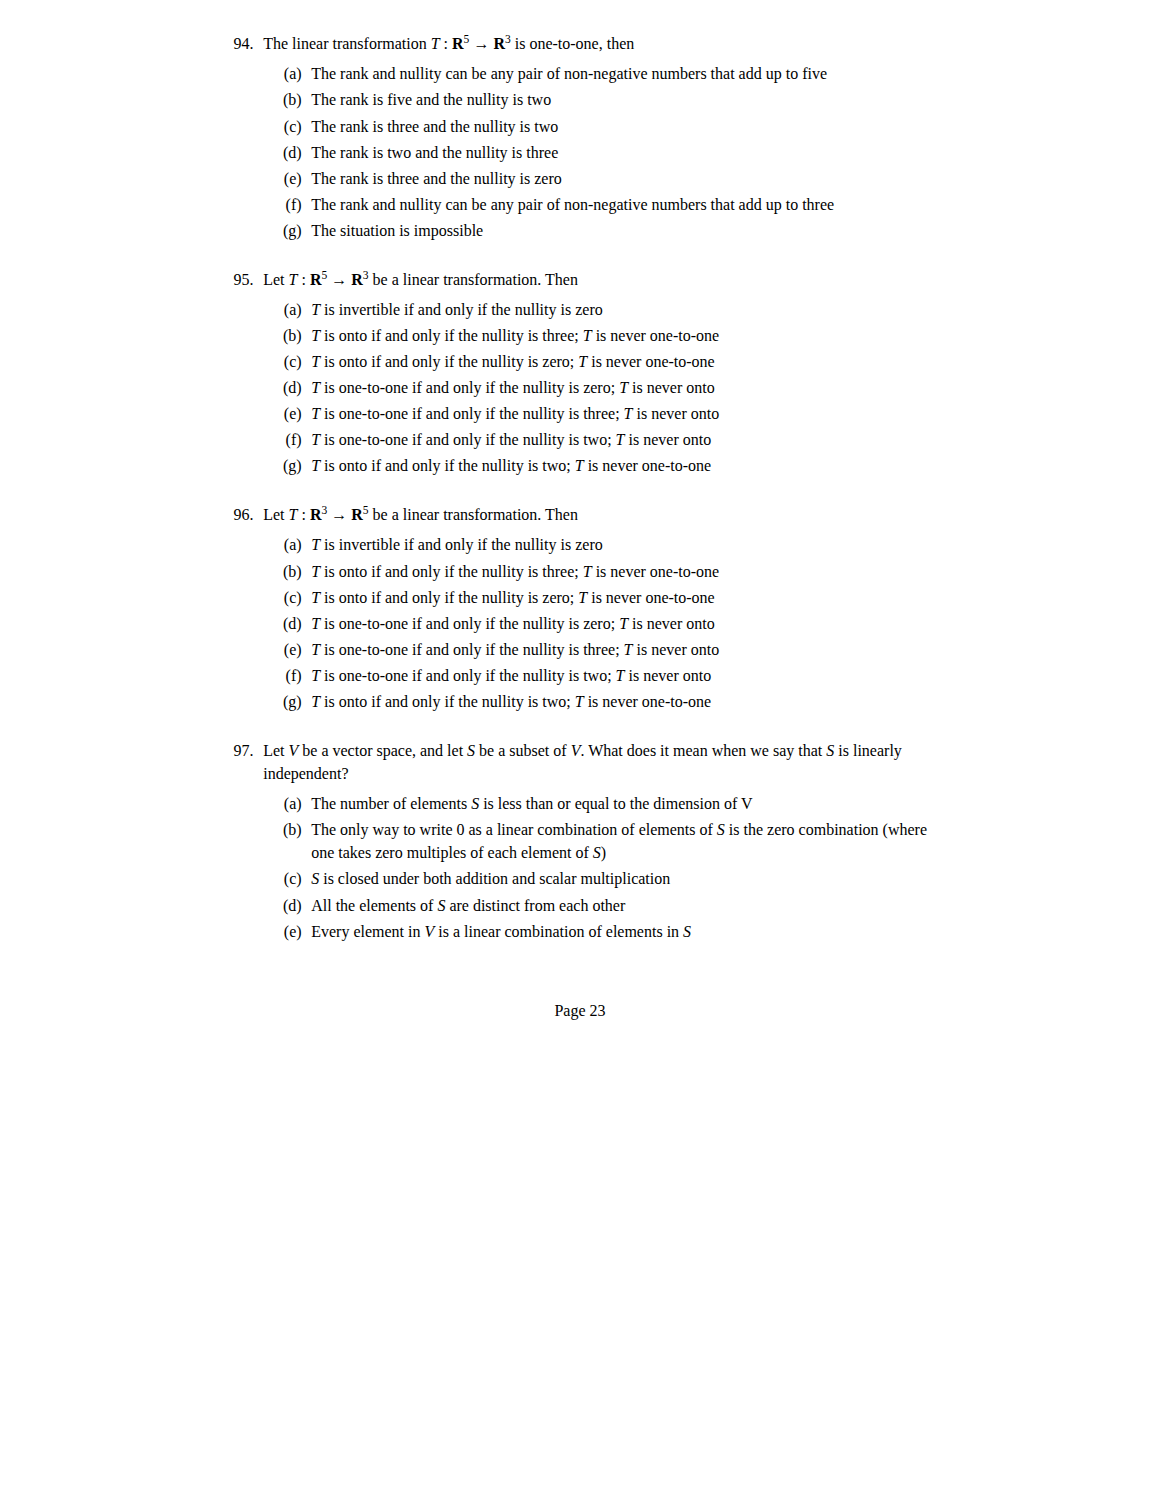The linear transformation T : R5 → R3 is one-to-one, then
The rank and nullity can be any pair of non-negative numbers that add up to five
The rank is five and the nullity is two
The rank is three and the nullity is two
The rank is two and the nullity is three
The rank is three and the nullity is zero
The rank and nullity can be any pair of non-negative numbers that add up to three
The situation is impossible
Let T : R5 → R3 be a linear transformation. Then
T is invertible if and only if the nullity is zero
T is onto if and only if the nullity is three; T is never one-to-one
T is onto if and only if the nullity is zero; T is never one-to-one
T is one-to-one if and only if the nullity is zero; T is never onto
T is one-to-one if and only if the nullity is three; T is never onto
T is one-to-one if and only if the nullity is two; T is never onto
T is onto if and only if the nullity is two; T is never one-to-one
Let T : R3 → R5 be a linear transformation. Then
T is invertible if and only if the nullity is zero
T is onto if and only if the nullity is three; T is never one-to-one
T is onto if and only if the nullity is zero; T is never one-to-one
T is one-to-one if and only if the nullity is zero; T is never onto
T is one-to-one if and only if the nullity is three; T is never onto
T is one-to-one if and only if the nullity is two; T is never onto
T is onto if and only if the nullity is two; T is never one-to-one
Let V be a vector space, and let S be a subset of V. What does it mean when we say that S is linearly independent?
The number of elements S is less than or equal to the dimension of V
The only way to write 0 as a linear combination of elements of S is the zero combination (where one takes zero multiples of each element of S)
S is closed under both addition and scalar multiplication
All the elements of S are distinct from each other
Every element in V is a linear combination of elements in S
Page 23